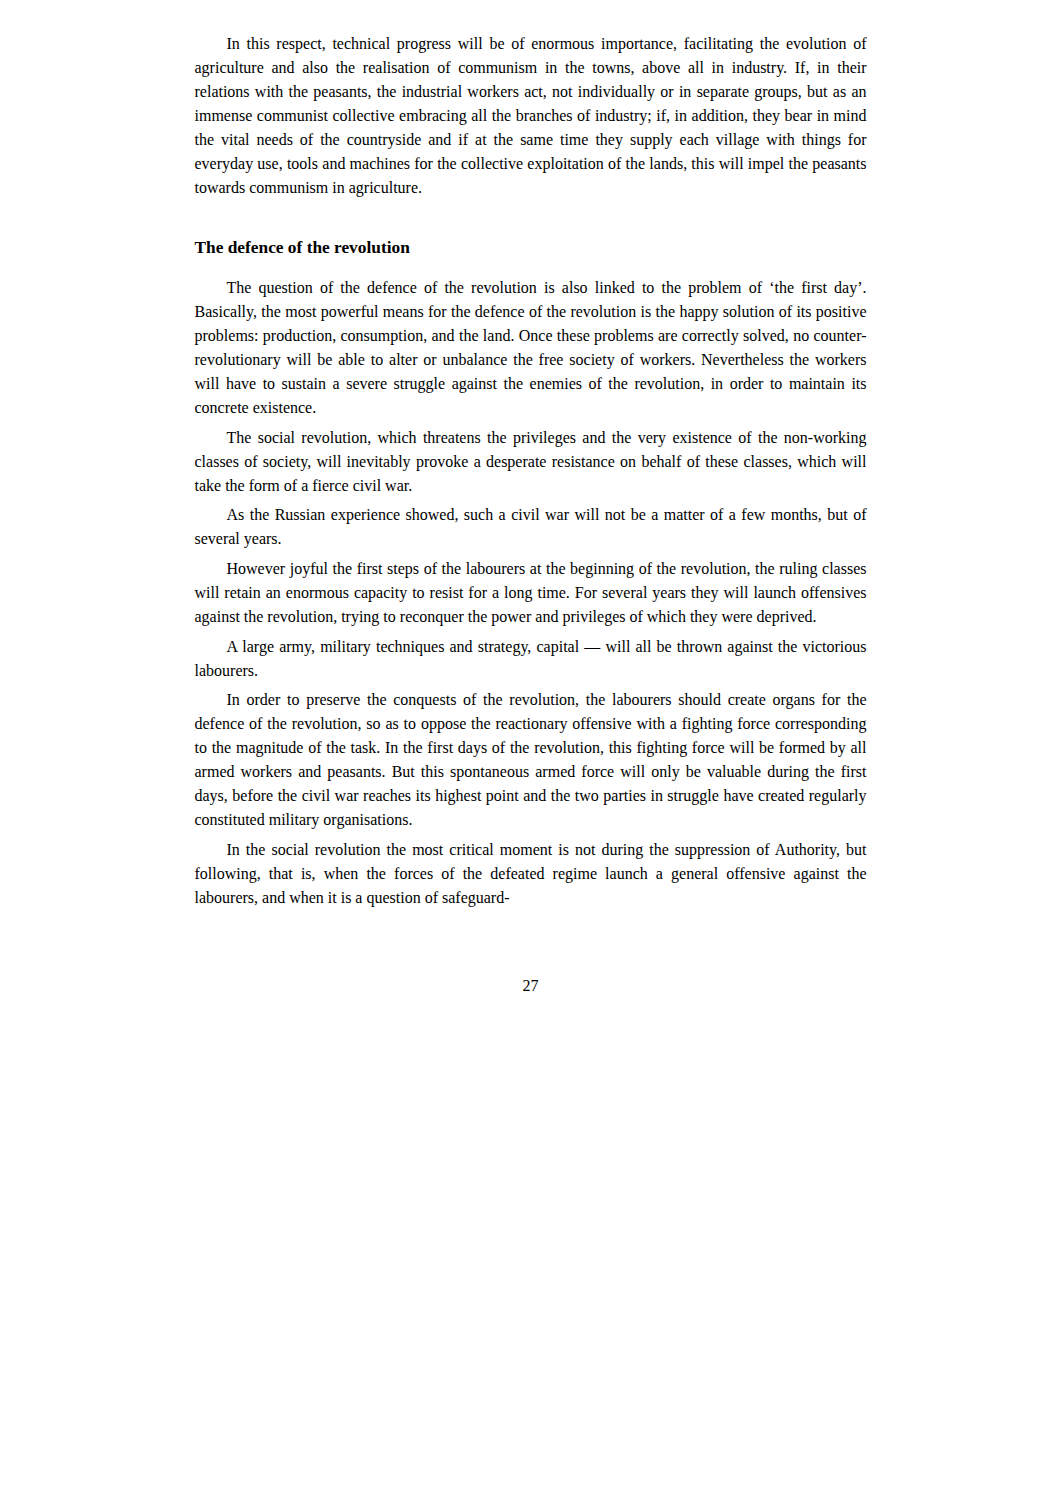In this respect, technical progress will be of enormous importance, facilitating the evolution of agriculture and also the realisation of communism in the towns, above all in industry. If, in their relations with the peasants, the industrial workers act, not individually or in separate groups, but as an immense communist collective embracing all the branches of industry; if, in addition, they bear in mind the vital needs of the countryside and if at the same time they supply each village with things for everyday use, tools and machines for the collective exploitation of the lands, this will impel the peasants towards communism in agriculture.
The defence of the revolution
The question of the defence of the revolution is also linked to the problem of ‘the first day’. Basically, the most powerful means for the defence of the revolution is the happy solution of its positive problems: production, consumption, and the land. Once these problems are correctly solved, no counter-revolutionary will be able to alter or unbalance the free society of workers. Nevertheless the workers will have to sustain a severe struggle against the enemies of the revolution, in order to maintain its concrete existence.
The social revolution, which threatens the privileges and the very existence of the non-working classes of society, will inevitably provoke a desperate resistance on behalf of these classes, which will take the form of a fierce civil war.
As the Russian experience showed, such a civil war will not be a matter of a few months, but of several years.
However joyful the first steps of the labourers at the beginning of the revolution, the ruling classes will retain an enormous capacity to resist for a long time. For several years they will launch offensives against the revolution, trying to reconquer the power and privileges of which they were deprived.
A large army, military techniques and strategy, capital — will all be thrown against the victorious labourers.
In order to preserve the conquests of the revolution, the labourers should create organs for the defence of the revolution, so as to oppose the reactionary offensive with a fighting force corresponding to the magnitude of the task. In the first days of the revolution, this fighting force will be formed by all armed workers and peasants. But this spontaneous armed force will only be valuable during the first days, before the civil war reaches its highest point and the two parties in struggle have created regularly constituted military organisations.
In the social revolution the most critical moment is not during the suppression of Authority, but following, that is, when the forces of the defeated regime launch a general offensive against the labourers, and when it is a question of safeguard-
27